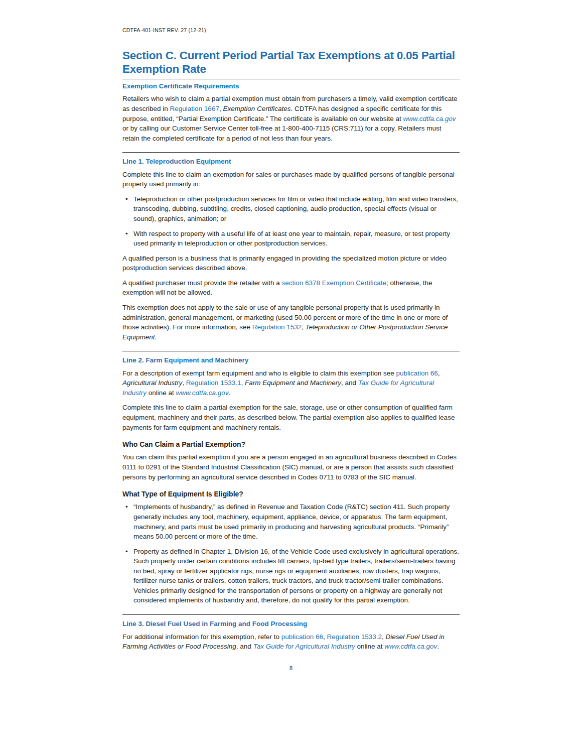CDTFA-401-INST REV. 27 (12-21)
Section C. Current Period Partial Tax Exemptions at 0.05 Partial Exemption Rate
Exemption Certificate Requirements
Retailers who wish to claim a partial exemption must obtain from purchasers a timely, valid exemption certificate as described in Regulation 1667, Exemption Certificates. CDTFA has designed a specific certificate for this purpose, entitled, “Partial Exemption Certificate.” The certificate is available on our website at www.cdtfa.ca.gov or by calling our Customer Service Center toll-free at 1-800-400-7115 (CRS:711) for a copy. Retailers must retain the completed certificate for a period of not less than four years.
Line 1. Teleproduction Equipment
Complete this line to claim an exemption for sales or purchases made by qualified persons of tangible personal property used primarily in:
Teleproduction or other postproduction services for film or video that include editing, film and video transfers, transcoding, dubbing, subtitling, credits, closed captioning, audio production, special effects (visual or sound), graphics, animation; or
With respect to property with a useful life of at least one year to maintain, repair, measure, or test property used primarily in teleproduction or other postproduction services.
A qualified person is a business that is primarily engaged in providing the specialized motion picture or video postproduction services described above.
A qualified purchaser must provide the retailer with a section 6378 Exemption Certificate; otherwise, the exemption will not be allowed.
This exemption does not apply to the sale or use of any tangible personal property that is used primarily in administration, general management, or marketing (used 50.00 percent or more of the time in one or more of those activities). For more information, see Regulation 1532, Teleproduction or Other Postproduction Service Equipment.
Line 2. Farm Equipment and Machinery
For a description of exempt farm equipment and who is eligible to claim this exemption see publication 66, Agricultural Industry, Regulation 1533.1, Farm Equipment and Machinery, and Tax Guide for Agricultural Industry online at www.cdtfa.ca.gov.
Complete this line to claim a partial exemption for the sale, storage, use or other consumption of qualified farm equipment, machinery and their parts, as described below. The partial exemption also applies to qualified lease payments for farm equipment and machinery rentals.
Who Can Claim a Partial Exemption?
You can claim this partial exemption if you are a person engaged in an agricultural business described in Codes 0111 to 0291 of the Standard Industrial Classification (SIC) manual, or are a person that assists such classified persons by performing an agricultural service described in Codes 0711 to 0783 of the SIC manual.
What Type of Equipment Is Eligible?
“Implements of husbandry,” as defined in Revenue and Taxation Code (R&TC) section 411. Such property generally includes any tool, machinery, equipment, appliance, device, or apparatus. The farm equipment, machinery, and parts must be used primarily in producing and harvesting agricultural products. “Primarily” means 50.00 percent or more of the time.
Property as defined in Chapter 1, Division 16, of the Vehicle Code used exclusively in agricultural operations. Such property under certain conditions includes lift carriers, tip-bed type trailers, trailers/semi-trailers having no bed, spray or fertilizer applicator rigs, nurse rigs or equipment auxiliaries, row dusters, trap wagons, fertilizer nurse tanks or trailers, cotton trailers, truck tractors, and truck tractor/semi-trailer combinations. Vehicles primarily designed for the transportation of persons or property on a highway are generally not considered implements of husbandry and, therefore, do not qualify for this partial exemption.
Line 3. Diesel Fuel Used in Farming and Food Processing
For additional information for this exemption, refer to publication 66, Regulation 1533.2, Diesel Fuel Used in Farming Activities or Food Processing, and Tax Guide for Agricultural Industry online at www.cdtfa.ca.gov.
8